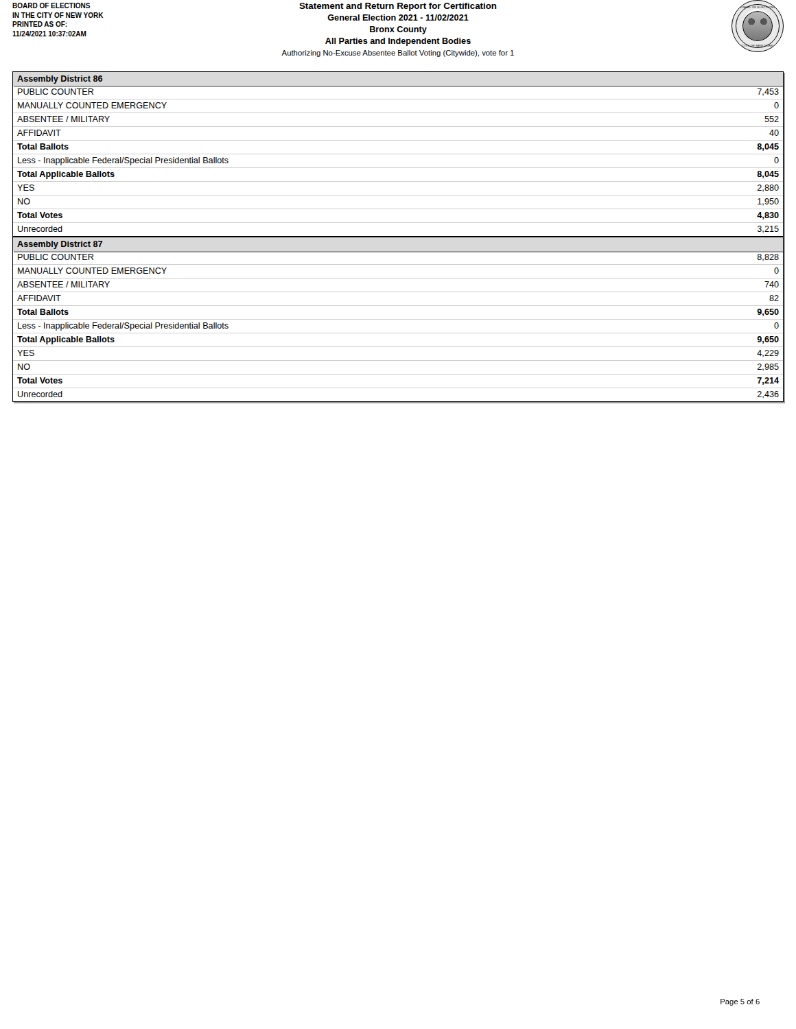BOARD OF ELECTIONS
IN THE CITY OF NEW YORK
PRINTED AS OF:
11/24/2021 10:37:02AM
Statement and Return Report for Certification
General Election 2021 - 11/02/2021
Bronx County
All Parties and Independent Bodies
Authorizing No-Excuse Absentee Ballot Voting (Citywide), vote for 1
BOARD OF ELECTIONS
CITY OF NEW YORK
Assembly District 86
| PUBLIC COUNTER | 7,453 |
| MANUALLY COUNTED EMERGENCY | 0 |
| ABSENTEE / MILITARY | 552 |
| AFFIDAVIT | 40 |
| Total Ballots | 8,045 |
| Less - Inapplicable Federal/Special Presidential Ballots | 0 |
| Total Applicable Ballots | 8,045 |
| YES | 2,880 |
| NO | 1,950 |
| Total Votes | 4,830 |
| Unrecorded | 3,215 |
Assembly District 87
| PUBLIC COUNTER | 8,828 |
| MANUALLY COUNTED EMERGENCY | 0 |
| ABSENTEE / MILITARY | 740 |
| AFFIDAVIT | 82 |
| Total Ballots | 9,650 |
| Less - Inapplicable Federal/Special Presidential Ballots | 0 |
| Total Applicable Ballots | 9,650 |
| YES | 4,229 |
| NO | 2,985 |
| Total Votes | 7,214 |
| Unrecorded | 2,436 |
Page 5 of 6